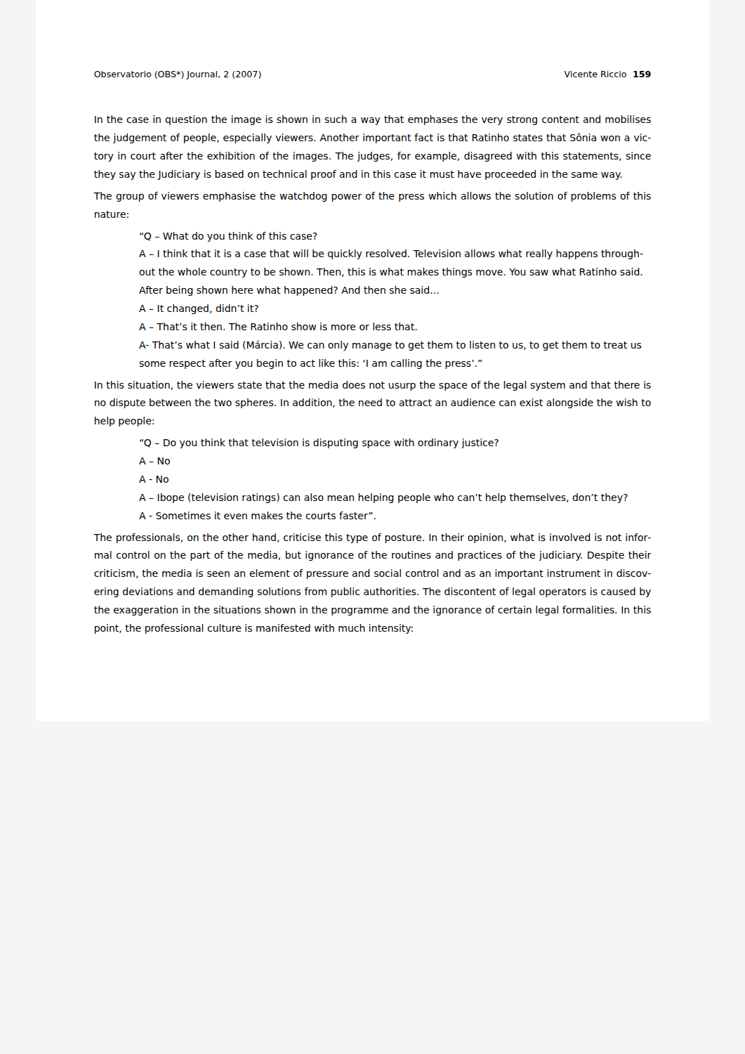Observatorio (OBS*) Journal, 2 (2007)
Vicente Riccio 159
In the case in question the image is shown in such a way that emphases the very strong content and mobilises the judgement of people, especially viewers. Another important fact is that Ratinho states that Sônia won a victory in court after the exhibition of the images. The judges, for example, disagreed with this statements, since they say the Judiciary is based on technical proof and in this case it must have proceeded in the same way.
The group of viewers emphasise the watchdog power of the press which allows the solution of problems of this nature:
“Q – What do you think of this case?
A – I think that it is a case that will be quickly resolved. Television allows what really happens throughout the whole country to be shown. Then, this is what makes things move. You saw what Ratinho said. After being shown here what happened? And then she said…
A – It changed, didn’t it?
A – That’s it then. The Ratinho show is more or less that.
A- That’s what I said (Márcia). We can only manage to get them to listen to us, to get them to treat us some respect after you begin to act like this: ‘I am calling the press’.”
In this situation, the viewers state that the media does not usurp the space of the legal system and that there is no dispute between the two spheres. In addition, the need to attract an audience can exist alongside the wish to help people:
“Q – Do you think that television is disputing space with ordinary justice?
A – No
A - No
A – Ibope (television ratings) can also mean helping people who can’t help themselves, don’t they?
A - Sometimes it even makes the courts faster”.
The professionals, on the other hand, criticise this type of posture. In their opinion, what is involved is not informal control on the part of the media, but ignorance of the routines and practices of the judiciary. Despite their criticism, the media is seen an element of pressure and social control and as an important instrument in discovering deviations and demanding solutions from public authorities. The discontent of legal operators is caused by the exaggeration in the situations shown in the programme and the ignorance of certain legal formalities. In this point, the professional culture is manifested with much intensity: